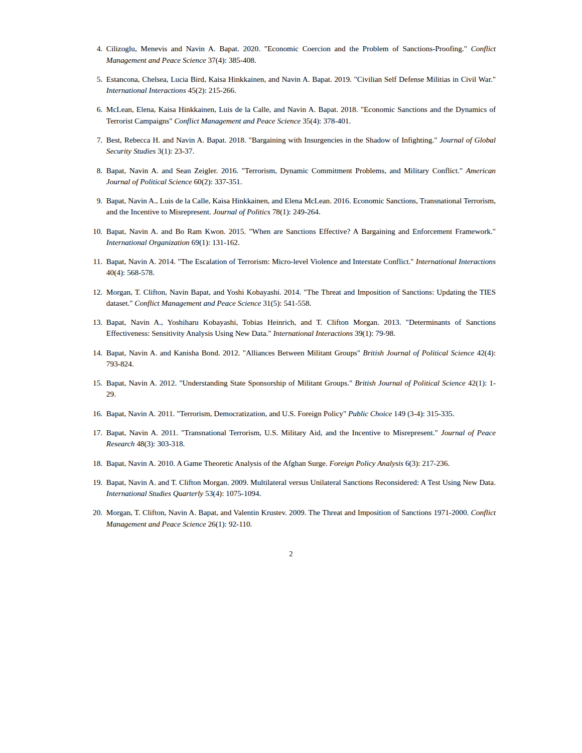Cilizoglu, Menevis and Navin A. Bapat. 2020. "Economic Coercion and the Problem of Sanctions-Proofing." Conflict Management and Peace Science 37(4): 385-408.
Estancona, Chelsea, Lucia Bird, Kaisa Hinkkainen, and Navin A. Bapat. 2019. "Civilian Self Defense Militias in Civil War." International Interactions 45(2): 215-266.
McLean, Elena, Kaisa Hinkkainen, Luis de la Calle, and Navin A. Bapat. 2018. "Economic Sanctions and the Dynamics of Terrorist Campaigns" Conflict Management and Peace Science 35(4): 378-401.
Best, Rebecca H. and Navin A. Bapat. 2018. "Bargaining with Insurgencies in the Shadow of Infighting." Journal of Global Security Studies 3(1): 23-37.
Bapat, Navin A. and Sean Zeigler. 2016. "Terrorism, Dynamic Commitment Problems, and Military Conflict." American Journal of Political Science 60(2): 337-351.
Bapat, Navin A., Luis de la Calle, Kaisa Hinkkainen, and Elena McLean. 2016. Economic Sanctions, Transnational Terrorism, and the Incentive to Misrepresent. Journal of Politics 78(1): 249-264.
Bapat, Navin A. and Bo Ram Kwon. 2015. "When are Sanctions Effective? A Bargaining and Enforcement Framework." International Organization 69(1): 131-162.
Bapat, Navin A. 2014. "The Escalation of Terrorism: Micro-level Violence and Interstate Conflict." International Interactions 40(4): 568-578.
Morgan, T. Clifton, Navin Bapat, and Yoshi Kobayashi. 2014. "The Threat and Imposition of Sanctions: Updating the TIES dataset." Conflict Management and Peace Science 31(5): 541-558.
Bapat, Navin A., Yoshiharu Kobayashi, Tobias Heinrich, and T. Clifton Morgan. 2013. "Determinants of Sanctions Effectiveness: Sensitivity Analysis Using New Data." International Interactions 39(1): 79-98.
Bapat, Navin A. and Kanisha Bond. 2012. "Alliances Between Militant Groups" British Journal of Political Science 42(4): 793-824.
Bapat, Navin A. 2012. "Understanding State Sponsorship of Militant Groups." British Journal of Political Science 42(1): 1-29.
Bapat, Navin A. 2011. "Terrorism, Democratization, and U.S. Foreign Policy" Public Choice 149 (3-4): 315-335.
Bapat, Navin A. 2011. "Transnational Terrorism, U.S. Military Aid, and the Incentive to Misrepresent." Journal of Peace Research 48(3): 303-318.
Bapat, Navin A. 2010. A Game Theoretic Analysis of the Afghan Surge. Foreign Policy Analysis 6(3): 217-236.
Bapat, Navin A. and T. Clifton Morgan. 2009. Multilateral versus Unilateral Sanctions Reconsidered: A Test Using New Data. International Studies Quarterly 53(4): 1075-1094.
Morgan, T. Clifton, Navin A. Bapat, and Valentin Krustev. 2009. The Threat and Imposition of Sanctions 1971-2000. Conflict Management and Peace Science 26(1): 92-110.
2